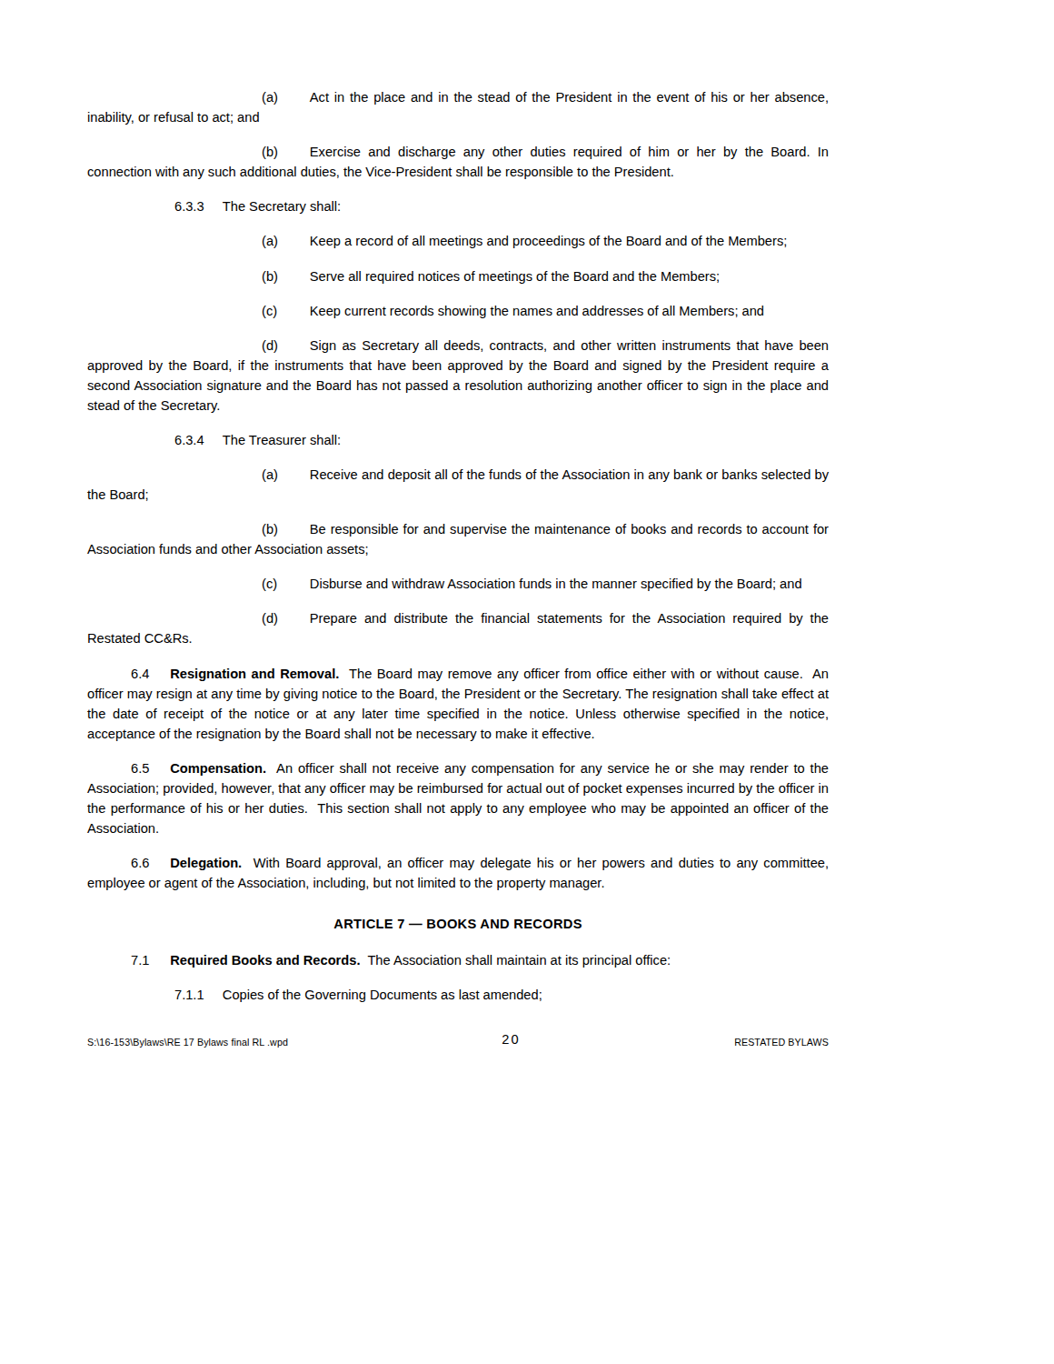(a) Act in the place and in the stead of the President in the event of his or her absence, inability, or refusal to act; and
(b) Exercise and discharge any other duties required of him or her by the Board. In connection with any such additional duties, the Vice-President shall be responsible to the President.
6.3.3 The Secretary shall:
(a) Keep a record of all meetings and proceedings of the Board and of the Members;
(b) Serve all required notices of meetings of the Board and the Members;
(c) Keep current records showing the names and addresses of all Members; and
(d) Sign as Secretary all deeds, contracts, and other written instruments that have been approved by the Board, if the instruments that have been approved by the Board and signed by the President require a second Association signature and the Board has not passed a resolution authorizing another officer to sign in the place and stead of the Secretary.
6.3.4 The Treasurer shall:
(a) Receive and deposit all of the funds of the Association in any bank or banks selected by the Board;
(b) Be responsible for and supervise the maintenance of books and records to account for Association funds and other Association assets;
(c) Disburse and withdraw Association funds in the manner specified by the Board; and
(d) Prepare and distribute the financial statements for the Association required by the Restated CC&Rs.
6.4 Resignation and Removal. The Board may remove any officer from office either with or without cause. An officer may resign at any time by giving notice to the Board, the President or the Secretary. The resignation shall take effect at the date of receipt of the notice or at any later time specified in the notice. Unless otherwise specified in the notice, acceptance of the resignation by the Board shall not be necessary to make it effective.
6.5 Compensation. An officer shall not receive any compensation for any service he or she may render to the Association; provided, however, that any officer may be reimbursed for actual out of pocket expenses incurred by the officer in the performance of his or her duties. This section shall not apply to any employee who may be appointed an officer of the Association.
6.6 Delegation. With Board approval, an officer may delegate his or her powers and duties to any committee, employee or agent of the Association, including, but not limited to the property manager.
ARTICLE 7 — BOOKS AND RECORDS
7.1 Required Books and Records. The Association shall maintain at its principal office:
7.1.1 Copies of the Governing Documents as last amended;
S:\16-153\Bylaws\RE 17 Bylaws final RL .wpd
20
RESTATED BYLAWS